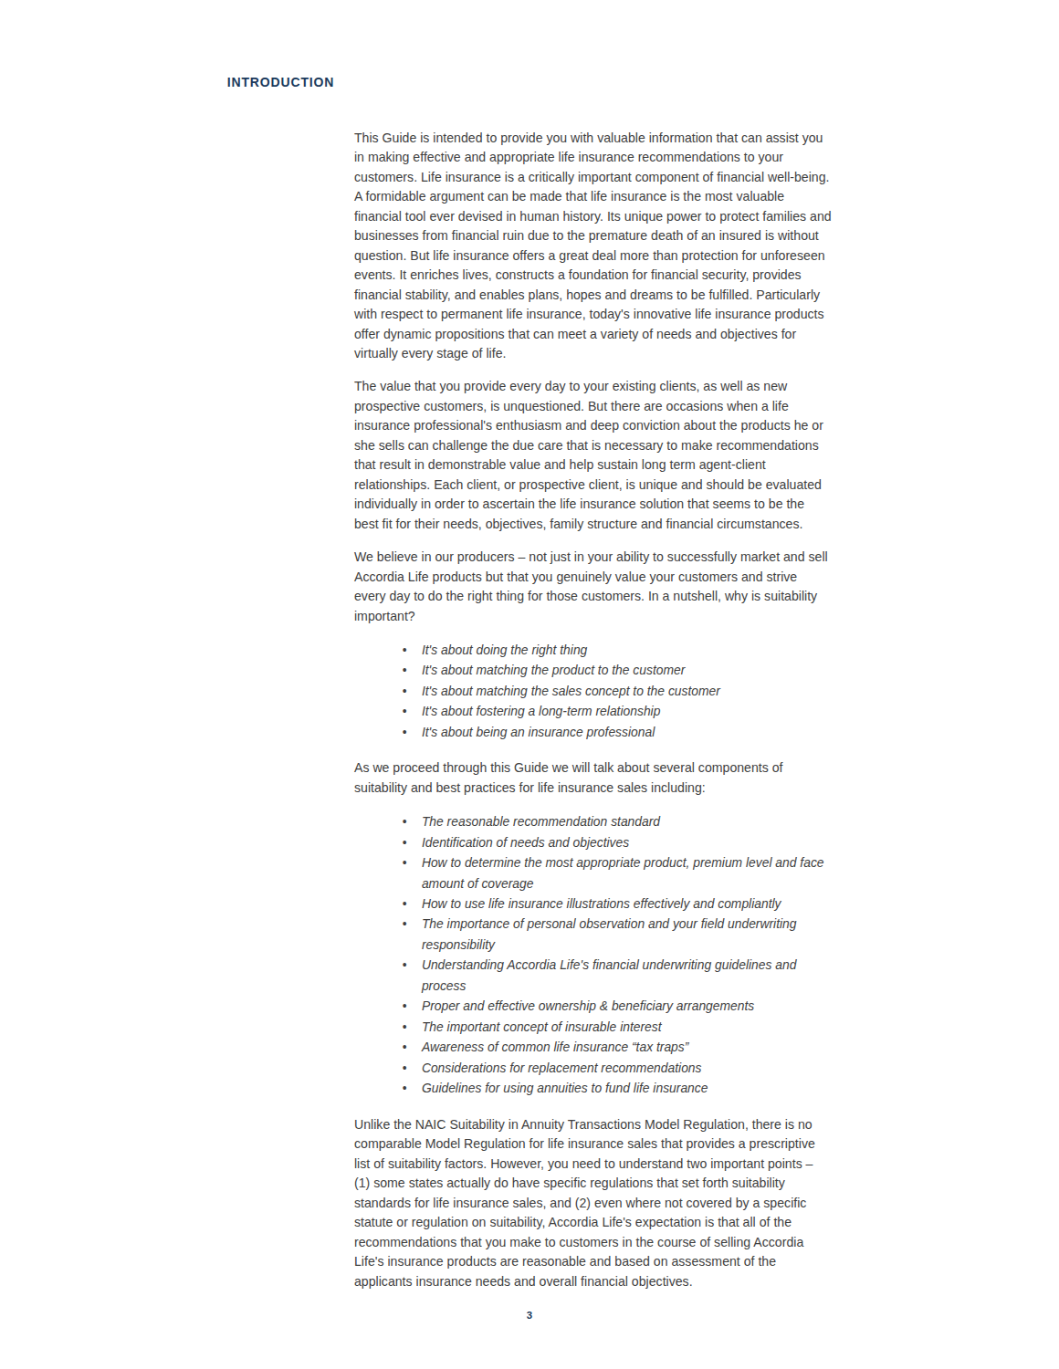Introduction
This Guide is intended to provide you with valuable information that can assist you in making effective and appropriate life insurance recommendations to your customers. Life insurance is a critically important component of financial well-being. A formidable argument can be made that life insurance is the most valuable financial tool ever devised in human history. Its unique power to protect families and businesses from financial ruin due to the premature death of an insured is without question. But life insurance offers a great deal more than protection for unforeseen events. It enriches lives, constructs a foundation for financial security, provides financial stability, and enables plans, hopes and dreams to be fulfilled. Particularly with respect to permanent life insurance, today's innovative life insurance products offer dynamic propositions that can meet a variety of needs and objectives for virtually every stage of life.
The value that you provide every day to your existing clients, as well as new prospective customers, is unquestioned. But there are occasions when a life insurance professional's enthusiasm and deep conviction about the products he or she sells can challenge the due care that is necessary to make recommendations that result in demonstrable value and help sustain long term agent-client relationships. Each client, or prospective client, is unique and should be evaluated individually in order to ascertain the life insurance solution that seems to be the best fit for their needs, objectives, family structure and financial circumstances.
We believe in our producers – not just in your ability to successfully market and sell Accordia Life products but that you genuinely value your customers and strive every day to do the right thing for those customers. In a nutshell, why is suitability important?
It's about doing the right thing
It's about matching the product to the customer
It's about matching the sales concept to the customer
It's about fostering a long-term relationship
It's about being an insurance professional
As we proceed through this Guide we will talk about several components of suitability and best practices for life insurance sales including:
The reasonable recommendation standard
Identification of needs and objectives
How to determine the most appropriate product, premium level and face amount of coverage
How to use life insurance illustrations effectively and compliantly
The importance of personal observation and your field underwriting responsibility
Understanding Accordia Life's financial underwriting guidelines and process
Proper and effective ownership & beneficiary arrangements
The important concept of insurable interest
Awareness of common life insurance “tax traps”
Considerations for replacement recommendations
Guidelines for using annuities to fund life insurance
Unlike the NAIC Suitability in Annuity Transactions Model Regulation, there is no comparable Model Regulation for life insurance sales that provides a prescriptive list of suitability factors. However, you need to understand two important points – (1) some states actually do have specific regulations that set forth suitability standards for life insurance sales, and (2) even where not covered by a specific statute or regulation on suitability, Accordia Life's expectation is that all of the recommendations that you make to customers in the course of selling Accordia Life's insurance products are reasonable and based on assessment of the applicants insurance needs and overall financial objectives.
3